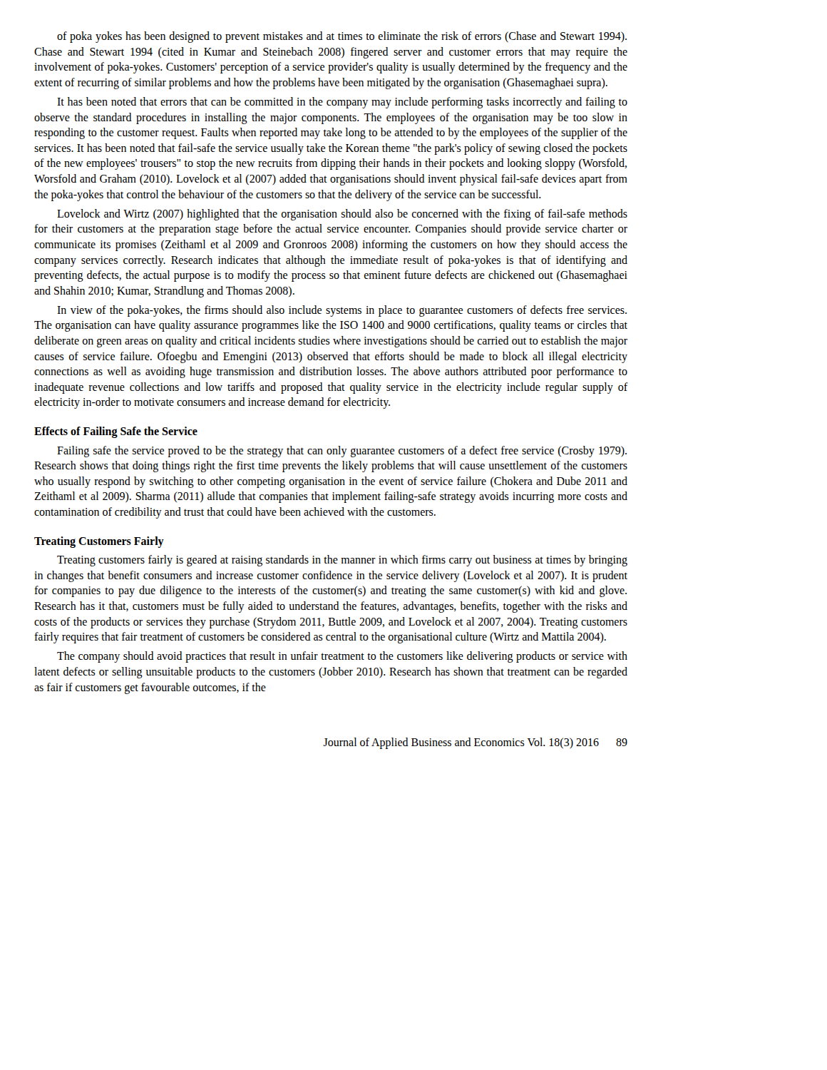of poka yokes has been designed to prevent mistakes and at times to eliminate the risk of errors (Chase and Stewart 1994). Chase and Stewart 1994 (cited in Kumar and Steinebach 2008) fingered server and customer errors that may require the involvement of poka-yokes. Customers' perception of a service provider's quality is usually determined by the frequency and the extent of recurring of similar problems and how the problems have been mitigated by the organisation (Ghasemaghaei supra).
It has been noted that errors that can be committed in the company may include performing tasks incorrectly and failing to observe the standard procedures in installing the major components. The employees of the organisation may be too slow in responding to the customer request. Faults when reported may take long to be attended to by the employees of the supplier of the services. It has been noted that fail-safe the service usually take the Korean theme "the park's policy of sewing closed the pockets of the new employees' trousers" to stop the new recruits from dipping their hands in their pockets and looking sloppy (Worsfold, Worsfold and Graham (2010). Lovelock et al (2007) added that organisations should invent physical fail-safe devices apart from the poka-yokes that control the behaviour of the customers so that the delivery of the service can be successful.
Lovelock and Wirtz (2007) highlighted that the organisation should also be concerned with the fixing of fail-safe methods for their customers at the preparation stage before the actual service encounter. Companies should provide service charter or communicate its promises (Zeithaml et al 2009 and Gronroos 2008) informing the customers on how they should access the company services correctly. Research indicates that although the immediate result of poka-yokes is that of identifying and preventing defects, the actual purpose is to modify the process so that eminent future defects are chickened out (Ghasemaghaei and Shahin 2010; Kumar, Strandlung and Thomas 2008).
In view of the poka-yokes, the firms should also include systems in place to guarantee customers of defects free services. The organisation can have quality assurance programmes like the ISO 1400 and 9000 certifications, quality teams or circles that deliberate on green areas on quality and critical incidents studies where investigations should be carried out to establish the major causes of service failure. Ofoegbu and Emengini (2013) observed that efforts should be made to block all illegal electricity connections as well as avoiding huge transmission and distribution losses. The above authors attributed poor performance to inadequate revenue collections and low tariffs and proposed that quality service in the electricity include regular supply of electricity in-order to motivate consumers and increase demand for electricity.
Effects of Failing Safe the Service
Failing safe the service proved to be the strategy that can only guarantee customers of a defect free service (Crosby 1979). Research shows that doing things right the first time prevents the likely problems that will cause unsettlement of the customers who usually respond by switching to other competing organisation in the event of service failure (Chokera and Dube 2011 and Zeithaml et al 2009). Sharma (2011) allude that companies that implement failing-safe strategy avoids incurring more costs and contamination of credibility and trust that could have been achieved with the customers.
Treating Customers Fairly
Treating customers fairly is geared at raising standards in the manner in which firms carry out business at times by bringing in changes that benefit consumers and increase customer confidence in the service delivery (Lovelock et al 2007). It is prudent for companies to pay due diligence to the interests of the customer(s) and treating the same customer(s) with kid and glove. Research has it that, customers must be fully aided to understand the features, advantages, benefits, together with the risks and costs of the products or services they purchase (Strydom 2011, Buttle 2009, and Lovelock et al 2007, 2004). Treating customers fairly requires that fair treatment of customers be considered as central to the organisational culture (Wirtz and Mattila 2004).
The company should avoid practices that result in unfair treatment to the customers like delivering products or service with latent defects or selling unsuitable products to the customers (Jobber 2010). Research has shown that treatment can be regarded as fair if customers get favourable outcomes, if the
Journal of Applied Business and Economics Vol. 18(3) 201689